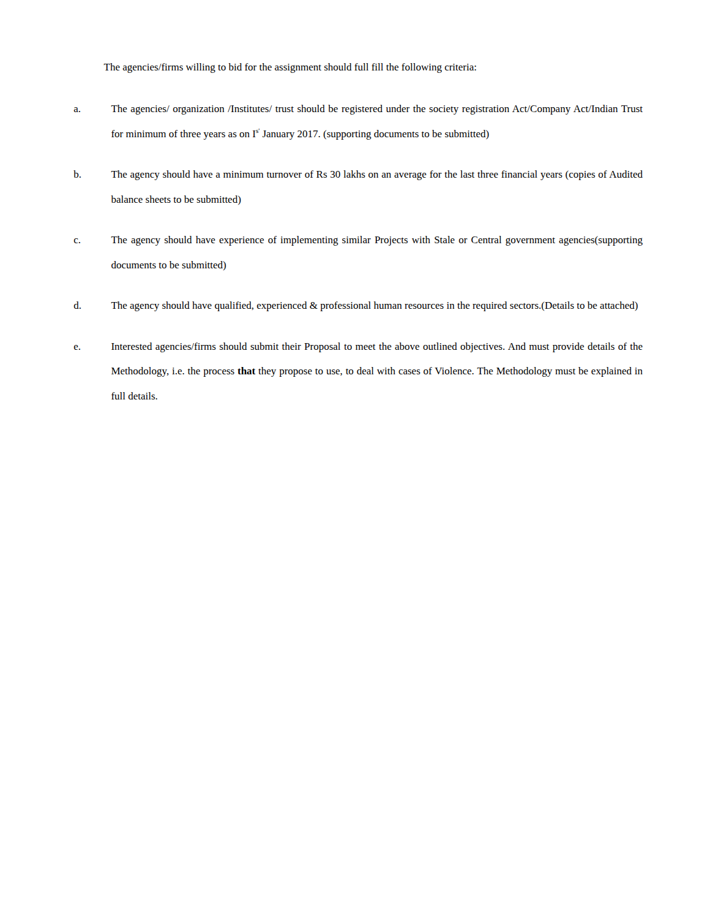The agencies/firms willing to bid for the assignment should full fill the following criteria:
a. The agencies/ organization /Institutes/ trust should be registered under the society registration Act/Company Act/Indian Trust for minimum of three years as on Is' January 2017. (supporting documents to be submitted)
b. The agency should have a minimum turnover of Rs 30 lakhs on an average for the last three financial years (copies of Audited balance sheets to be submitted)
c. The agency should have experience of implementing similar Projects with Stale or Central government agencies(supporting documents to be submitted)
d. The agency should have qualified, experienced & professional human resources in the required sectors.(Details to be attached)
e. Interested agencies/firms should submit their Proposal to meet the above outlined objectives. And must provide details of the Methodology, i.e. the process that they propose to use, to deal with cases of Violence. The Methodology must be explained in full details.